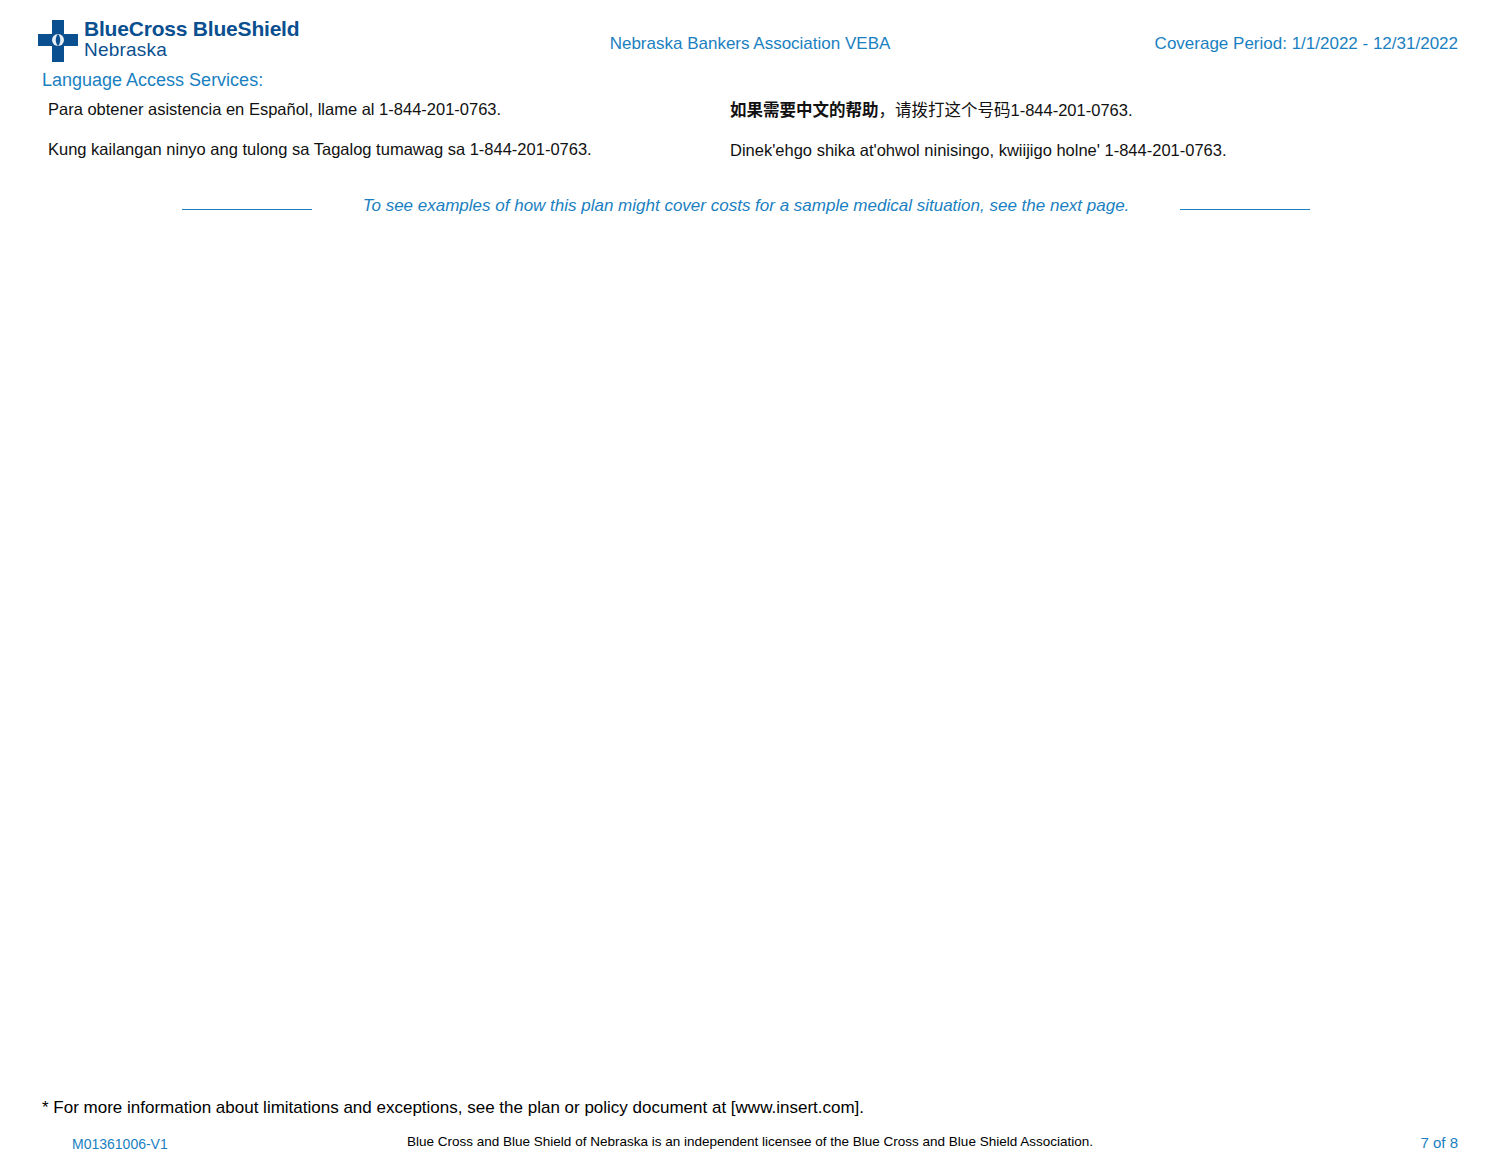BlueCross BlueShield
Nebraska
Nebraska Bankers Association VEBA
Coverage Period: 1/1/2022 - 12/31/2022
Language Access Services:
Para obtener asistencia en Español, llame al 1-844-201-0763.
Kung kailangan ninyo ang tulong sa Tagalog tumawag sa 1-844-201-0763.
如果需要中文的帮助，请拨打这个号码1-844-201-0763.
Dinek'ehgo shika at'ohwol ninisingo, kwiijigo holne' 1-844-201-0763.
To see examples of how this plan might cover costs for a sample medical situation, see the next page.
* For more information about limitations and exceptions, see the plan or policy document at [www.insert.com].
M01361006-V1
Blue Cross and Blue Shield of Nebraska is an independent licensee of the Blue Cross and Blue Shield Association.
7 of 8